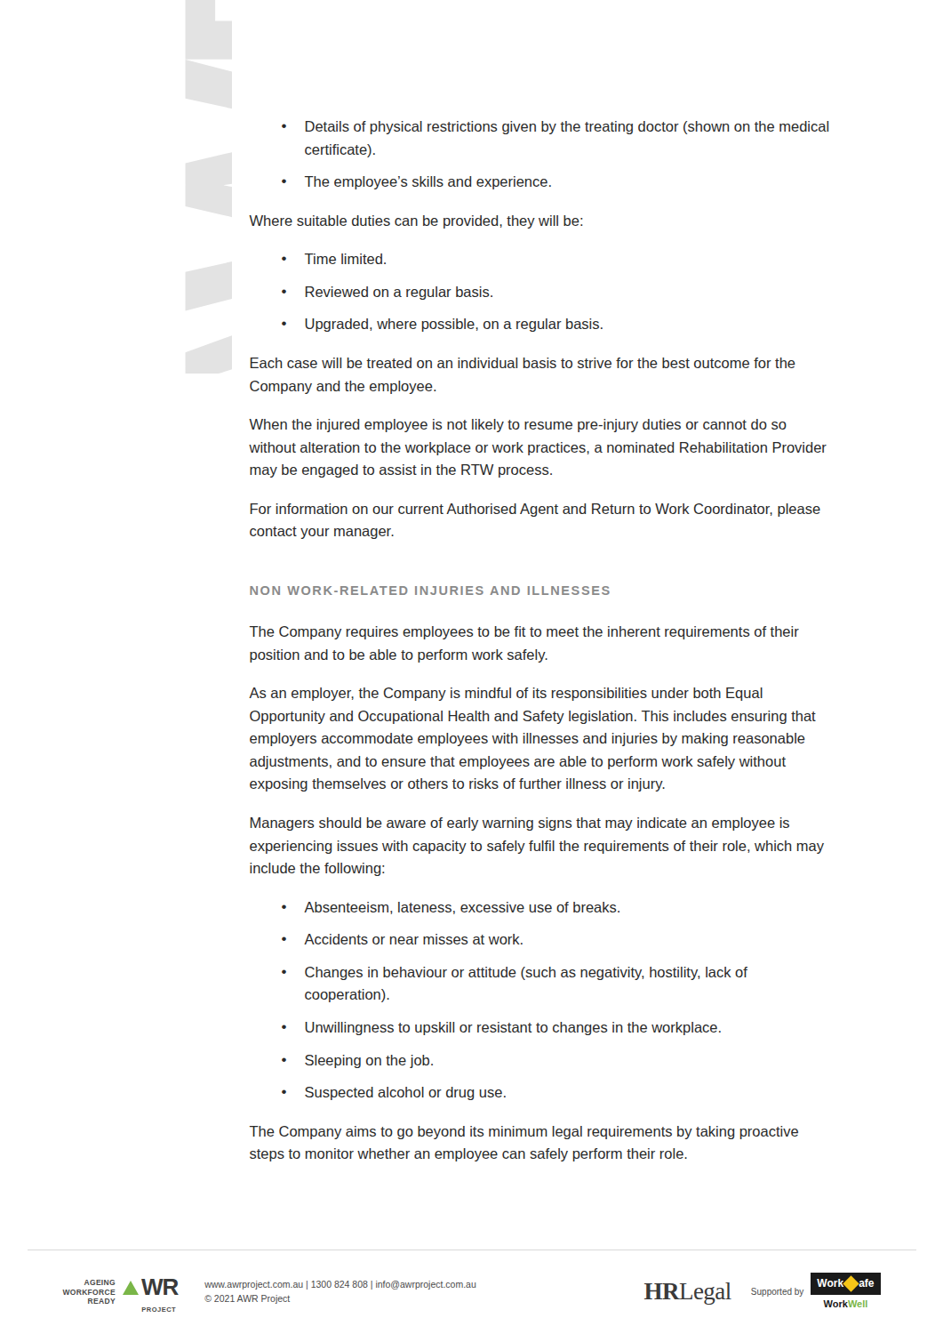AWR
Details of physical restrictions given by the treating doctor (shown on the medical certificate).
The employee’s skills and experience.
Where suitable duties can be provided, they will be:
Time limited.
Reviewed on a regular basis.
Upgraded, where possible, on a regular basis.
Each case will be treated on an individual basis to strive for the best outcome for the Company and the employee.
When the injured employee is not likely to resume pre-injury duties or cannot do so without alteration to the workplace or work practices, a nominated Rehabilitation Provider may be engaged to assist in the RTW process.
For information on our current Authorised Agent and Return to Work Coordinator, please contact your manager.
Non Work-Related Injuries and Illnesses
The Company requires employees to be fit to meet the inherent requirements of their position and to be able to perform work safely.
As an employer, the Company is mindful of its responsibilities under both Equal Opportunity and Occupational Health and Safety legislation. This includes ensuring that employers accommodate employees with illnesses and injuries by making reasonable adjustments, and to ensure that employees are able to perform work safely without exposing themselves or others to risks of further illness or injury.
Managers should be aware of early warning signs that may indicate an employee is experiencing issues with capacity to safely fulfil the requirements of their role, which may include the following:
Absenteeism, lateness, excessive use of breaks.
Accidents or near misses at work.
Changes in behaviour or attitude (such as negativity, hostility, lack of cooperation).
Unwillingness to upskill or resistant to changes in the workplace.
Sleeping on the job.
Suspected alcohol or drug use.
The Company aims to go beyond its minimum legal requirements by taking proactive steps to monitor whether an employee can safely perform their role.
AGEING
WORKFORCE
READY
WR
PROJECT
www.awrproject.com.au | 1300 824 808 | info@awrproject.com.au
© 2021 AWR Project
HR Legal
Supported by
Work afe
WorkWell